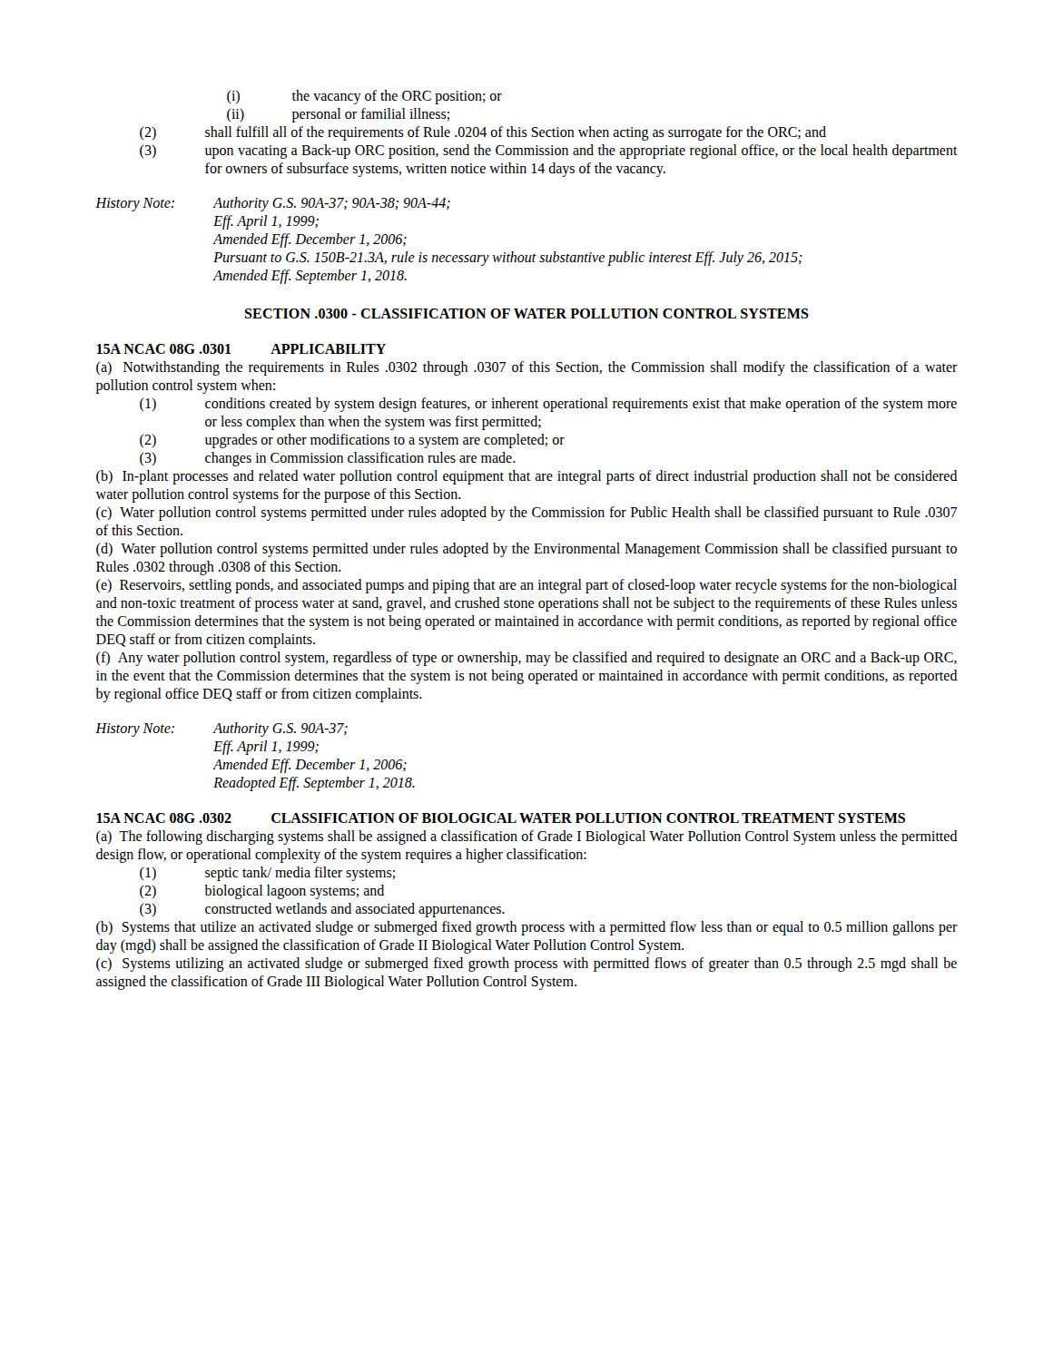(i) the vacancy of the ORC position; or
(ii) personal or familial illness;
(2) shall fulfill all of the requirements of Rule .0204 of this Section when acting as surrogate for the ORC; and
(3) upon vacating a Back-up ORC position, send the Commission and the appropriate regional office, or the local health department for owners of subsurface systems, written notice within 14 days of the vacancy.
History Note:
Authority G.S. 90A-37; 90A-38; 90A-44;
Eff. April 1, 1999;
Amended Eff. December 1, 2006;
Pursuant to G.S. 150B-21.3A, rule is necessary without substantive public interest Eff. July 26, 2015;
Amended Eff. September 1, 2018.
SECTION .0300 - CLASSIFICATION OF WATER POLLUTION CONTROL SYSTEMS
15A NCAC 08G .0301 APPLICABILITY
(a) Notwithstanding the requirements in Rules .0302 through .0307 of this Section, the Commission shall modify the classification of a water pollution control system when:
(1) conditions created by system design features, or inherent operational requirements exist that make operation of the system more or less complex than when the system was first permitted;
(2) upgrades or other modifications to a system are completed; or
(3) changes in Commission classification rules are made.
(b) In-plant processes and related water pollution control equipment that are integral parts of direct industrial production shall not be considered water pollution control systems for the purpose of this Section.
(c) Water pollution control systems permitted under rules adopted by the Commission for Public Health shall be classified pursuant to Rule .0307 of this Section.
(d) Water pollution control systems permitted under rules adopted by the Environmental Management Commission shall be classified pursuant to Rules .0302 through .0308 of this Section.
(e) Reservoirs, settling ponds, and associated pumps and piping that are an integral part of closed-loop water recycle systems for the non-biological and non-toxic treatment of process water at sand, gravel, and crushed stone operations shall not be subject to the requirements of these Rules unless the Commission determines that the system is not being operated or maintained in accordance with permit conditions, as reported by regional office DEQ staff or from citizen complaints.
(f) Any water pollution control system, regardless of type or ownership, may be classified and required to designate an ORC and a Back-up ORC, in the event that the Commission determines that the system is not being operated or maintained in accordance with permit conditions, as reported by regional office DEQ staff or from citizen complaints.
History Note:
Authority G.S. 90A-37;
Eff. April 1, 1999;
Amended Eff. December 1, 2006;
Readopted Eff. September 1, 2018.
15A NCAC 08G .0302 CLASSIFICATION OF BIOLOGICAL WATER POLLUTION CONTROL TREATMENT SYSTEMS
(a) The following discharging systems shall be assigned a classification of Grade I Biological Water Pollution Control System unless the permitted design flow, or operational complexity of the system requires a higher classification:
(1) septic tank/ media filter systems;
(2) biological lagoon systems; and
(3) constructed wetlands and associated appurtenances.
(b) Systems that utilize an activated sludge or submerged fixed growth process with a permitted flow less than or equal to 0.5 million gallons per day (mgd) shall be assigned the classification of Grade II Biological Water Pollution Control System.
(c) Systems utilizing an activated sludge or submerged fixed growth process with permitted flows of greater than 0.5 through 2.5 mgd shall be assigned the classification of Grade III Biological Water Pollution Control System.